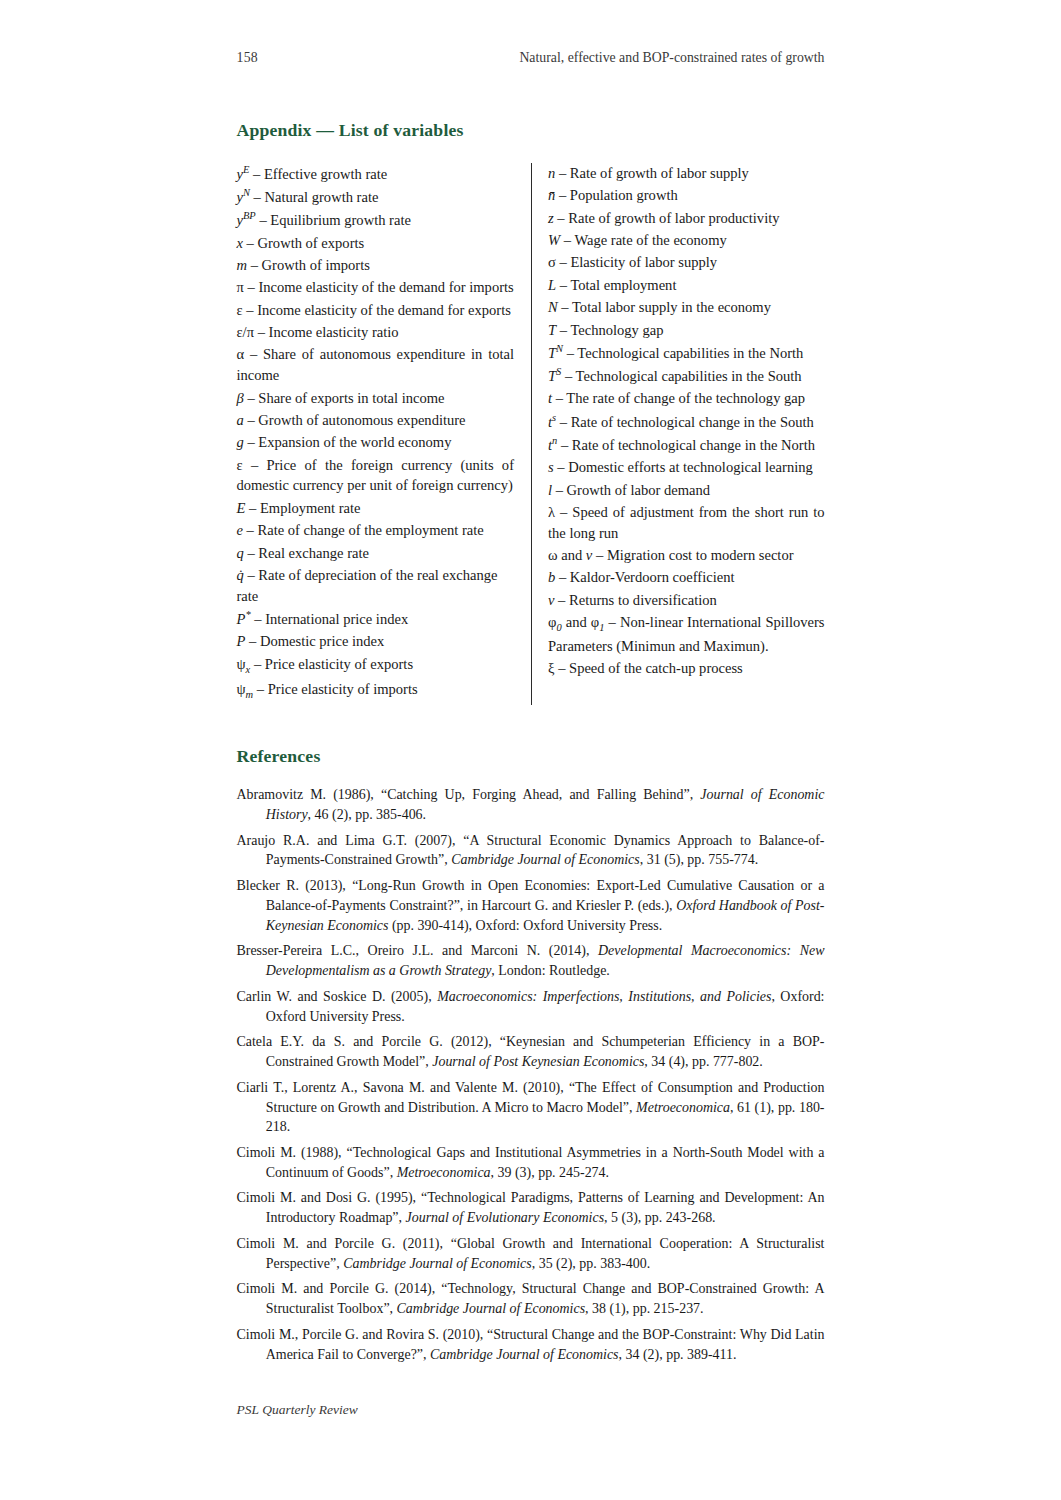158 Natural, effective and BOP-constrained rates of growth
Appendix — List of variables
yE – Effective growth rate
yN – Natural growth rate
yBP – Equilibrium growth rate
x – Growth of exports
m – Growth of imports
π – Income elasticity of the demand for imports
ε – Income elasticity of the demand for exports
ε/π – Income elasticity ratio
α – Share of autonomous expenditure in total income
β – Share of exports in total income
a – Growth of autonomous expenditure
g – Expansion of the world economy
ε – Price of the foreign currency (units of domestic currency per unit of foreign currency)
E – Employment rate
e – Rate of change of the employment rate
q – Real exchange rate
q̇ – Rate of depreciation of the real exchange rate
P* – International price index
P – Domestic price index
ψx – Price elasticity of exports
ψm – Price elasticity of imports
n – Rate of growth of labor supply
n̄ – Population growth
z – Rate of growth of labor productivity
W – Wage rate of the economy
σ – Elasticity of labor supply
L – Total employment
N – Total labor supply in the economy
T – Technology gap
TN – Technological capabilities in the North
TS – Technological capabilities in the South
t – The rate of change of the technology gap
ts – Rate of technological change in the South
tn – Rate of technological change in the North
s – Domestic efforts at technological learning
l – Growth of labor demand
λ – Speed of adjustment from the short run to the long run
ω and v – Migration cost to modern sector
b – Kaldor-Verdoorn coefficient
v – Returns to diversification
φ 0 and φ 1 – Non-linear International Spillovers Parameters (Minimun and Maximun).
ξ – Speed of the catch-up process
References
Abramovitz M. (1986), “Catching Up, Forging Ahead, and Falling Behind”, Journal of Economic History, 46 (2), pp. 385-406.
Araujo R.A. and Lima G.T. (2007), “A Structural Economic Dynamics Approach to Balance-of-Payments-Constrained Growth”, Cambridge Journal of Economics, 31 (5), pp. 755-774.
Blecker R. (2013), “Long-Run Growth in Open Economies: Export-Led Cumulative Causation or a Balance-of-Payments Constraint?”, in Harcourt G. and Kriesler P. (eds.), Oxford Handbook of Post-Keynesian Economics (pp. 390-414), Oxford: Oxford University Press.
Bresser-Pereira L.C., Oreiro J.L. and Marconi N. (2014), Developmental Macroeconomics: New Developmentalism as a Growth Strategy, London: Routledge.
Carlin W. and Soskice D. (2005), Macroeconomics: Imperfections, Institutions, and Policies, Oxford: Oxford University Press.
Catela E.Y. da S. and Porcile G. (2012), “Keynesian and Schumpeterian Efficiency in a BOP-Constrained Growth Model”, Journal of Post Keynesian Economics, 34 (4), pp. 777-802.
Ciarli T., Lorentz A., Savona M. and Valente M. (2010), “The Effect of Consumption and Production Structure on Growth and Distribution. A Micro to Macro Model”, Metroeconomica, 61 (1), pp. 180-218.
Cimoli M. (1988), “Technological Gaps and Institutional Asymmetries in a North-South Model with a Continuum of Goods”, Metroeconomica, 39 (3), pp. 245-274.
Cimoli M. and Dosi G. (1995), “Technological Paradigms, Patterns of Learning and Development: An Introductory Roadmap”, Journal of Evolutionary Economics, 5 (3), pp. 243-268.
Cimoli M. and Porcile G. (2011), “Global Growth and International Cooperation: A Structuralist Perspective”, Cambridge Journal of Economics, 35 (2), pp. 383-400.
Cimoli M. and Porcile G. (2014), “Technology, Structural Change and BOP-Constrained Growth: A Structuralist Toolbox”, Cambridge Journal of Economics, 38 (1), pp. 215-237.
Cimoli M., Porcile G. and Rovira S. (2010), “Structural Change and the BOP-Constraint: Why Did Latin America Fail to Converge?”, Cambridge Journal of Economics, 34 (2), pp. 389-411.
PSL Quarterly Review